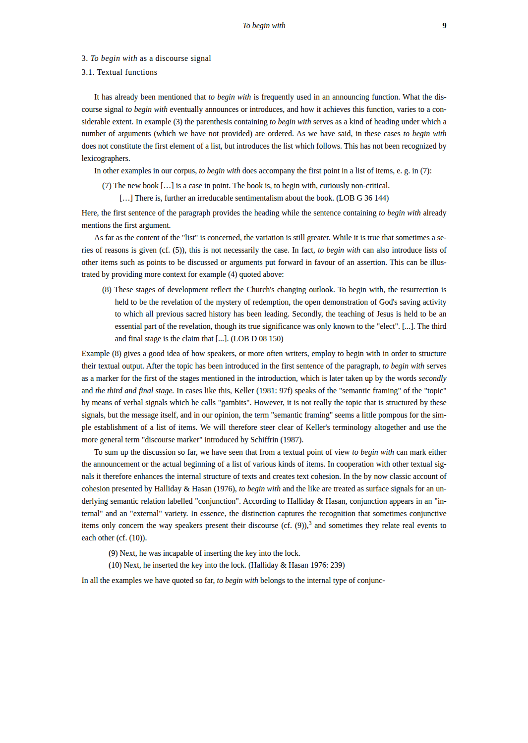To begin with 9
3. To begin with as a discourse signal
3.1. Textual functions
It has already been mentioned that to begin with is frequently used in an announcing function. What the discourse signal to begin with eventually announces or introduces, and how it achieves this function, varies to a considerable extent. In example (3) the parenthesis containing to begin with serves as a kind of heading under which a number of arguments (which we have not provided) are ordered. As we have said, in these cases to begin with does not constitute the first element of a list, but introduces the list which follows. This has not been recognized by lexicographers.
In other examples in our corpus, to begin with does accompany the first point in a list of items, e. g. in (7):
(7) The new book […] is a case in point. The book is, to begin with, curiously non-critical. […] There is, further an irreducable sentimentalism about the book. (LOB G 36 144)
Here, the first sentence of the paragraph provides the heading while the sentence containing to begin with already mentions the first argument.
As far as the content of the "list" is concerned, the variation is still greater. While it is true that sometimes a series of reasons is given (cf. (5)), this is not necessarily the case. In fact, to begin with can also introduce lists of other items such as points to be discussed or arguments put forward in favour of an assertion. This can be illustrated by providing more context for example (4) quoted above:
(8) These stages of development reflect the Church's changing outlook. To begin with, the resurrection is held to be the revelation of the mystery of redemption, the open demonstration of God's saving activity to which all previous sacred history has been leading. Secondly, the teaching of Jesus is held to be an essential part of the revelation, though its true significance was only known to the "elect". [...]. The third and final stage is the claim that [...]. (LOB D 08 150)
Example (8) gives a good idea of how speakers, or more often writers, employ to begin with in order to structure their textual output. After the topic has been introduced in the first sentence of the paragraph, to begin with serves as a marker for the first of the stages mentioned in the introduction, which is later taken up by the words secondly and the third and final stage. In cases like this, Keller (1981: 97f) speaks of the "semantic framing" of the "topic" by means of verbal signals which he calls "gambits". However, it is not really the topic that is structured by these signals, but the message itself, and in our opinion, the term "semantic framing" seems a little pompous for the simple establishment of a list of items. We will therefore steer clear of Keller's terminology altogether and use the more general term "discourse marker" introduced by Schiffrin (1987).
To sum up the discussion so far, we have seen that from a textual point of view to begin with can mark either the announcement or the actual beginning of a list of various kinds of items. In cooperation with other textual signals it therefore enhances the internal structure of texts and creates text cohesion. In the by now classic account of cohesion presented by Halliday & Hasan (1976), to begin with and the like are treated as surface signals for an underlying semantic relation labelled "conjunction". According to Halliday & Hasan, conjunction appears in an "internal" and an "external" variety. In essence, the distinction captures the recognition that sometimes conjunctive items only concern the way speakers present their discourse (cf. (9)),3 and sometimes they relate real events to each other (cf. (10)).
(9) Next, he was incapable of inserting the key into the lock.
(10) Next, he inserted the key into the lock. (Halliday & Hasan 1976: 239)
In all the examples we have quoted so far, to begin with belongs to the internal type of conjunc-